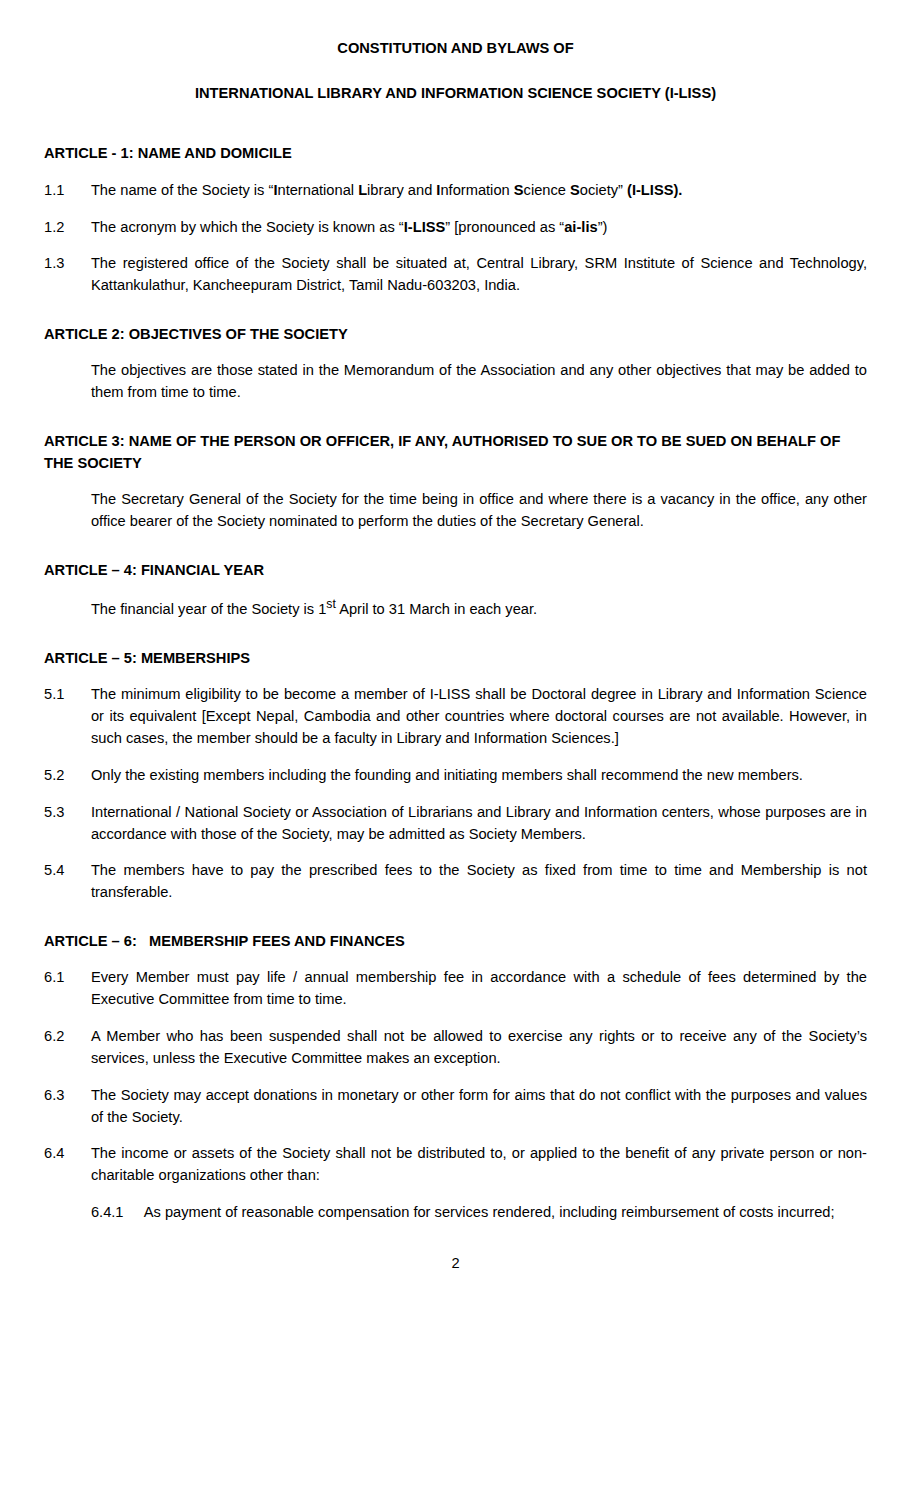CONSTITUTION AND BYLAWS OF
INTERNATIONAL LIBRARY AND INFORMATION SCIENCE SOCIETY (I-LISS)
ARTICLE - 1: NAME AND DOMICILE
1.1
The name of the Society is “International Library and Information Science Society” (I-LISS).
1.2
The acronym by which the Society is known as “I-LISS” [pronounced as “ai-lis”)
1.3
The registered office of the Society shall be situated at, Central Library, SRM Institute of Science and Technology, Kattankulathur, Kancheepuram District, Tamil Nadu-603203, India.
ARTICLE 2: OBJECTIVES OF THE SOCIETY
The objectives are those stated in the Memorandum of the Association and any other objectives that may be added to them from time to time.
ARTICLE 3: NAME OF THE PERSON OR OFFICER, IF ANY, AUTHORISED TO SUE OR TO BE SUED ON BEHALF OF THE SOCIETY
The Secretary General of the Society for the time being in office and where there is a vacancy in the office, any other office bearer of the Society nominated to perform the duties of the Secretary General.
ARTICLE – 4: FINANCIAL YEAR
The financial year of the Society is 1st April to 31 March in each year.
ARTICLE – 5: MEMBERSHIPS
5.1
The minimum eligibility to be become a member of I-LISS shall be Doctoral degree in Library and Information Science or its equivalent [Except Nepal, Cambodia and other countries where doctoral courses are not available. However, in such cases, the member should be a faculty in Library and Information Sciences.]
5.2
Only the existing members including the founding and initiating members shall recommend the new members.
5.3
International / National Society or Association of Librarians and Library and Information centers, whose purposes are in accordance with those of the Society, may be admitted as Society Members.
5.4
The members have to pay the prescribed fees to the Society as fixed from time to time and Membership is not transferable.
ARTICLE – 6: MEMBERSHIP FEES AND FINANCES
6.1
Every Member must pay life / annual membership fee in accordance with a schedule of fees determined by the Executive Committee from time to time.
6.2
A Member who has been suspended shall not be allowed to exercise any rights or to receive any of the Society’s services, unless the Executive Committee makes an exception.
6.3
The Society may accept donations in monetary or other form for aims that do not conflict with the purposes and values of the Society.
6.4
The income or assets of the Society shall not be distributed to, or applied to the benefit of any private person or non-charitable organizations other than:
6.4.1
As payment of reasonable compensation for services rendered, including reimbursement of costs incurred;
2